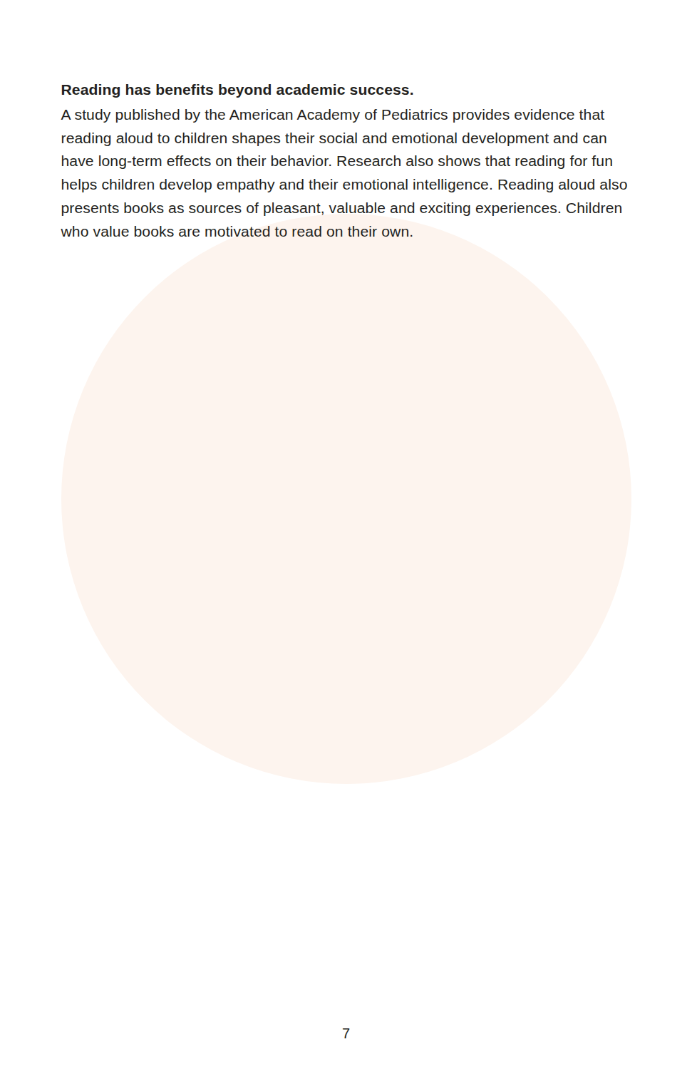Reading has benefits beyond academic success.
A study published by the American Academy of Pediatrics provides evidence that reading aloud to children shapes their social and emotional development and can have long-term effects on their behavior. Research also shows that reading for fun helps children develop empathy and their emotional intelligence. Reading aloud also presents books as sources of pleasant, valuable and exciting experiences. Children who value books are motivated to read on their own.
7